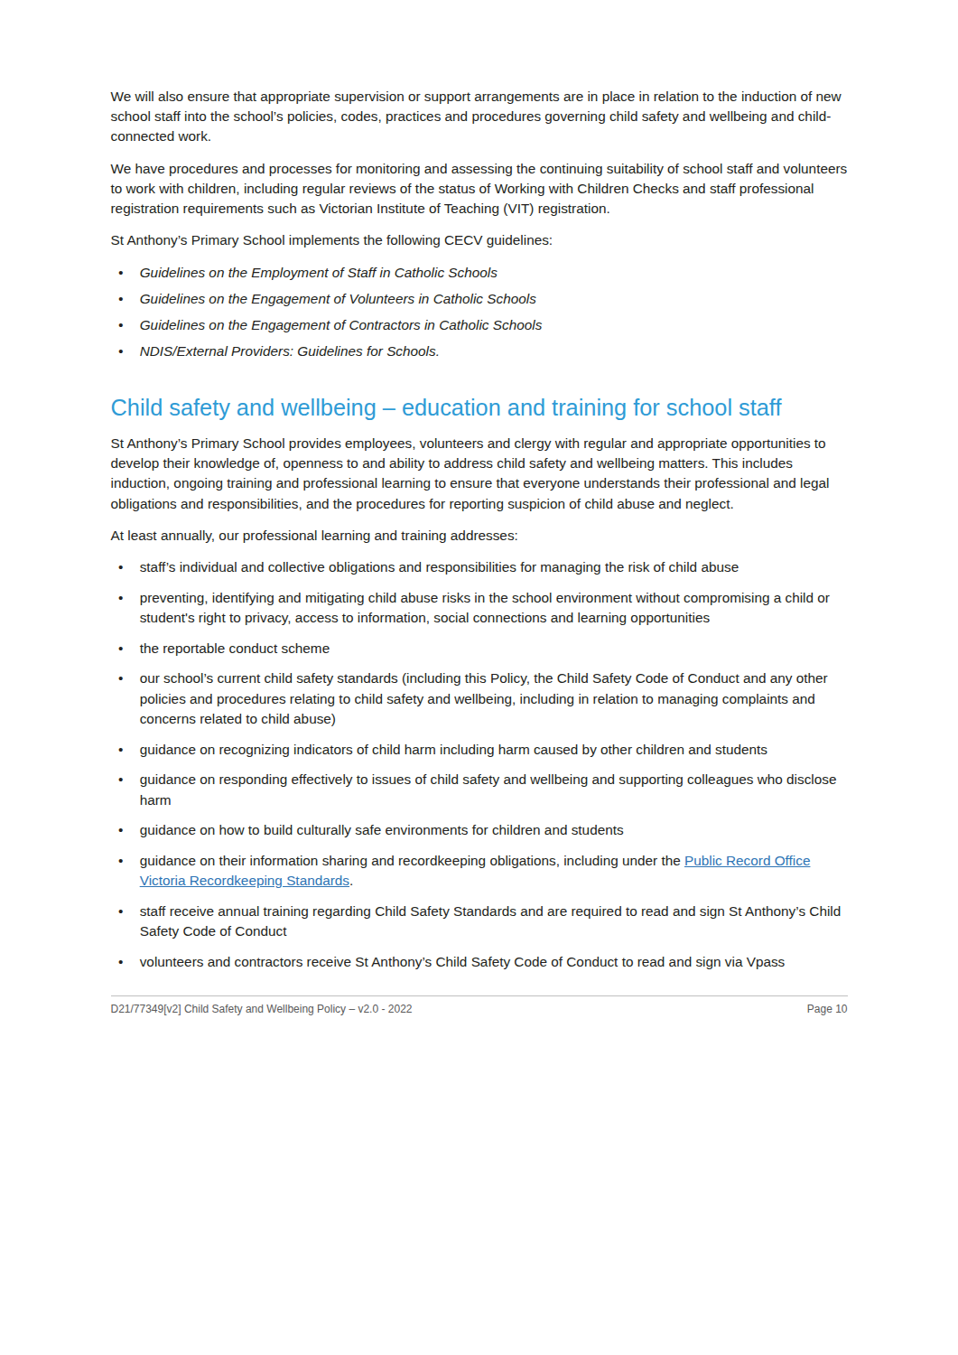We will also ensure that appropriate supervision or support arrangements are in place in relation to the induction of new school staff into the school’s policies, codes, practices and procedures governing child safety and wellbeing and child-connected work.
We have procedures and processes for monitoring and assessing the continuing suitability of school staff and volunteers to work with children, including regular reviews of the status of Working with Children Checks and staff professional registration requirements such as Victorian Institute of Teaching (VIT) registration.
St Anthony’s Primary School implements the following CECV guidelines:
Guidelines on the Employment of Staff in Catholic Schools
Guidelines on the Engagement of Volunteers in Catholic Schools
Guidelines on the Engagement of Contractors in Catholic Schools
NDIS/External Providers: Guidelines for Schools.
Child safety and wellbeing – education and training for school staff
St Anthony’s Primary School provides employees, volunteers and clergy with regular and appropriate opportunities to develop their knowledge of, openness to and ability to address child safety and wellbeing matters. This includes induction, ongoing training and professional learning to ensure that everyone understands their professional and legal obligations and responsibilities, and the procedures for reporting suspicion of child abuse and neglect.
At least annually, our professional learning and training addresses:
staff’s individual and collective obligations and responsibilities for managing the risk of child abuse
preventing, identifying and mitigating child abuse risks in the school environment without compromising a child or student's right to privacy, access to information, social connections and learning opportunities
the reportable conduct scheme
our school’s current child safety standards (including this Policy, the Child Safety Code of Conduct and any other policies and procedures relating to child safety and wellbeing, including in relation to managing complaints and concerns related to child abuse)
guidance on recognizing indicators of child harm including harm caused by other children and students
guidance on responding effectively to issues of child safety and wellbeing and supporting colleagues who disclose harm
guidance on how to build culturally safe environments for children and students
guidance on their information sharing and recordkeeping obligations, including under the Public Record Office Victoria Recordkeeping Standards.
staff receive annual training regarding Child Safety Standards and are required to read and sign St Anthony’s Child Safety Code of Conduct
volunteers and contractors receive St Anthony’s Child Safety Code of Conduct to read and sign via Vpass
D21/77349[v2] Child Safety and Wellbeing Policy – v2.0 - 2022 Page 10